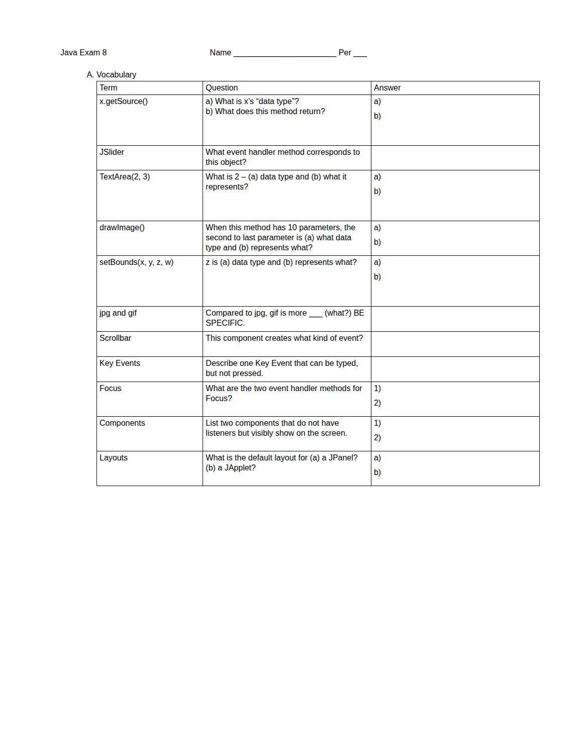Java Exam 8
Name _______________________ Per ___
Vocabulary
| Term | Question | Answer |
| --- | --- | --- |
| x.getSource() | a) What is x’s “data type”? b) What does this method return? | a) b) |
| JSlider | What event handler method corresponds to this object? | |
| TextArea(2, 3) | What is 2 – (a) data type and (b) what it represents? | a) b) |
| drawImage() | When this method has 10 parameters, the second to last parameter is (a) what data type and (b) represents what? | a) b) |
| setBounds(x, y, z, w) | z is (a) data type and (b) represents what? | a) b) |
| jpg and gif | Compared to jpg, gif is more ___ (what?) BE SPECIFIC. | |
| Scrollbar | This component creates what kind of event? | |
| Key Events | Describe one Key Event that can be typed, but not pressed. | |
| Focus | What are the two event handler methods for Focus? | 1) 2) |
| Components | List two components that do not have listeners but visibly show on the screen. | 1) 2) |
| Layouts | What is the default layout for (a) a JPanel? (b) a JApplet? | a) b) |